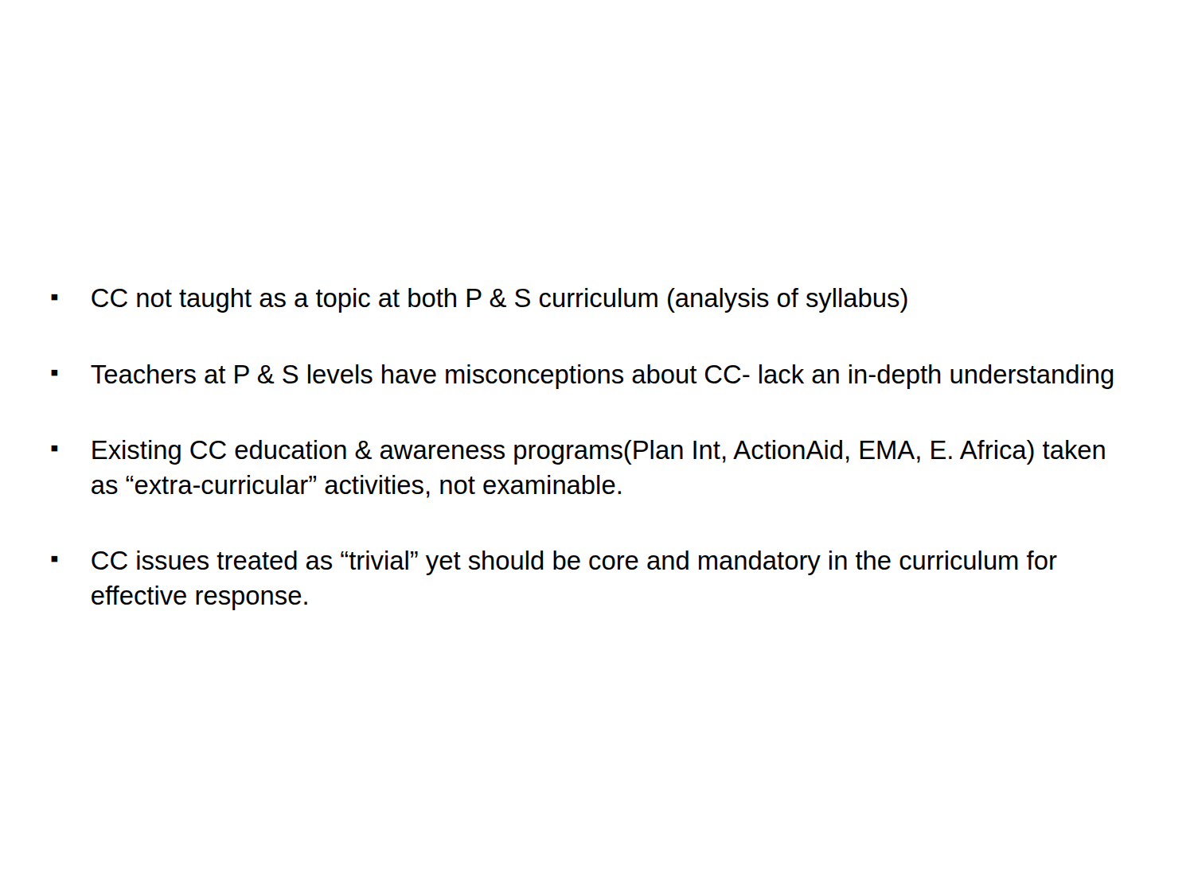CC not taught as a topic at both P & S curriculum (analysis of syllabus)
Teachers at P & S levels have misconceptions about CC- lack an in-depth understanding
Existing CC education & awareness programs(Plan Int, ActionAid, EMA, E. Africa) taken as “extra-curricular” activities, not examinable.
CC issues treated as “trivial” yet should be core and mandatory in the curriculum for effective response.